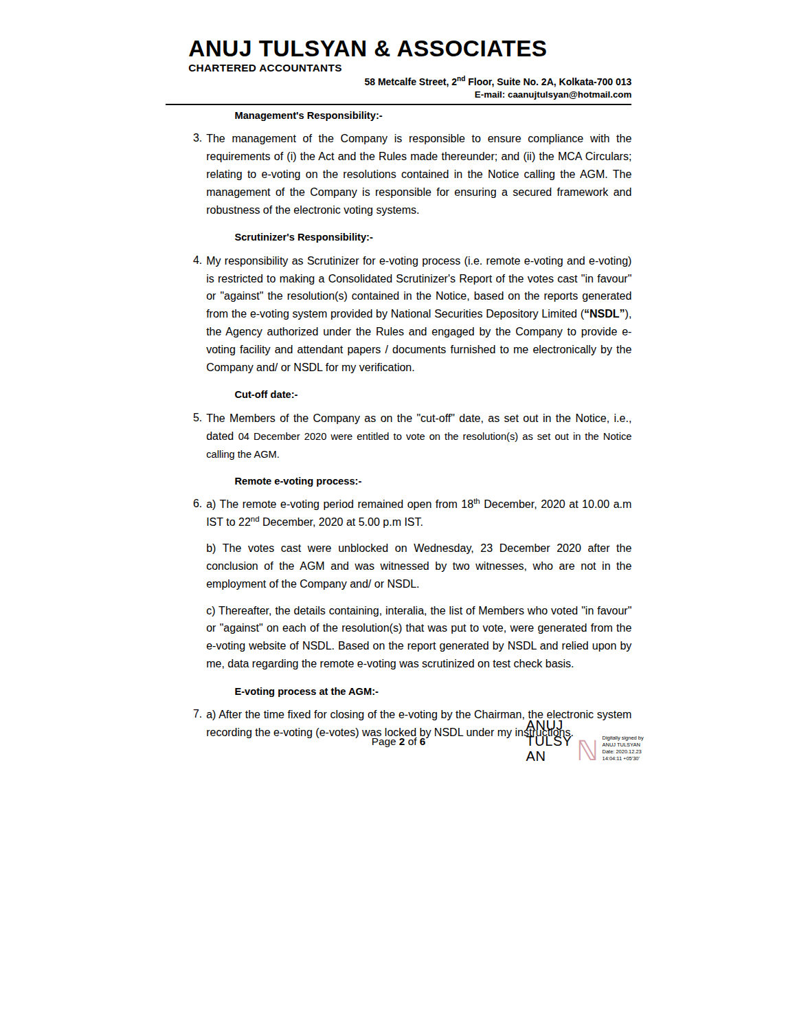ANUJ TULSYAN & ASSOCIATES
CHARTERED ACCOUNTANTS
58 Metcalfe Street, 2nd Floor, Suite No. 2A, Kolkata-700 013
E-mail: caanujtulsyan@hotmail.com
Management's Responsibility:-
3.
The management of the Company is responsible to ensure compliance with the requirements of (i) the Act and the Rules made thereunder; and (ii) the MCA Circulars; relating to e-voting on the resolutions contained in the Notice calling the AGM. The management of the Company is responsible for ensuring a secured framework and robustness of the electronic voting systems.
Scrutinizer's Responsibility:-
4.
My responsibility as Scrutinizer for e-voting process (i.e. remote e-voting and e-voting) is restricted to making a Consolidated Scrutinizer's Report of the votes cast "in favour" or "against" the resolution(s) contained in the Notice, based on the reports generated from the e-voting system provided by National Securities Depository Limited (“NSDL”), the Agency authorized under the Rules and engaged by the Company to provide e-voting facility and attendant papers / documents furnished to me electronically by the Company and/ or NSDL for my verification.
Cut-off date:-
5.
The Members of the Company as on the "cut-off" date, as set out in the Notice, i.e., dated 04 December 2020 were entitled to vote on the resolution(s) as set out in the Notice calling the AGM.
Remote e-voting process:-
6.
a) The remote e-voting period remained open from 18th December, 2020 at 10.00 a.m IST to 22nd December, 2020 at 5.00 p.m IST.
b) The votes cast were unblocked on Wednesday, 23 December 2020 after the conclusion of the AGM and was witnessed by two witnesses, who are not in the employment of the Company and/ or NSDL.
c) Thereafter, the details containing, interalia, the list of Members who voted "in favour" or "against" on each of the resolution(s) that was put to vote, were generated from the e-voting website of NSDL. Based on the report generated by NSDL and relied upon by me, data regarding the remote e-voting was scrutinized on test check basis.
E-voting process at the AGM:-
7.
a) After the time fixed for closing of the e-voting by the Chairman, the electronic system recording the e-voting (e-votes) was locked by NSDL under my instructions.
Page 2 of 6
ANUJ
TULSY
AN
ℕ
Digitally signed by
ANUJ TULSYAN
Date: 2020.12.23
14:04:11 +05'30'